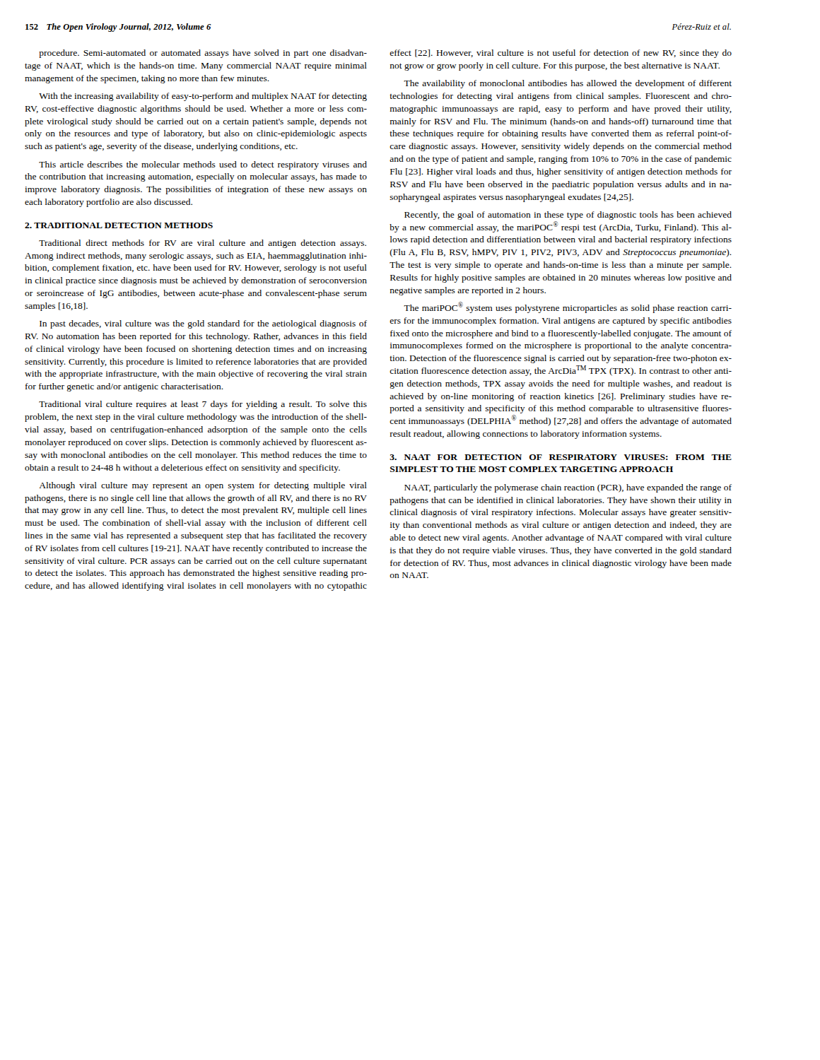152 The Open Virology Journal, 2012, Volume 6
Pérez-Ruiz et al.
procedure. Semi-automated or automated assays have solved in part one disadvantage of NAAT, which is the hands-on time. Many commercial NAAT require minimal management of the specimen, taking no more than few minutes.
With the increasing availability of easy-to-perform and multiplex NAAT for detecting RV, cost-effective diagnostic algorithms should be used. Whether a more or less complete virological study should be carried out on a certain patient's sample, depends not only on the resources and type of laboratory, but also on clinic-epidemiologic aspects such as patient's age, severity of the disease, underlying conditions, etc.
This article describes the molecular methods used to detect respiratory viruses and the contribution that increasing automation, especially on molecular assays, has made to improve laboratory diagnosis. The possibilities of integration of these new assays on each laboratory portfolio are also discussed.
2. Traditional Detection Methods
Traditional direct methods for RV are viral culture and antigen detection assays. Among indirect methods, many serologic assays, such as EIA, haemmagglutination inhibition, complement fixation, etc. have been used for RV. However, serology is not useful in clinical practice since diagnosis must be achieved by demonstration of seroconversion or seroincrease of IgG antibodies, between acute-phase and convalescent-phase serum samples [16,18].
In past decades, viral culture was the gold standard for the aetiological diagnosis of RV. No automation has been reported for this technology. Rather, advances in this field of clinical virology have been focused on shortening detection times and on increasing sensitivity. Currently, this procedure is limited to reference laboratories that are provided with the appropriate infrastructure, with the main objective of recovering the viral strain for further genetic and/or antigenic characterisation.
Traditional viral culture requires at least 7 days for yielding a result. To solve this problem, the next step in the viral culture methodology was the introduction of the shell-vial assay, based on centrifugation-enhanced adsorption of the sample onto the cells monolayer reproduced on cover slips. Detection is commonly achieved by fluorescent assay with monoclonal antibodies on the cell monolayer. This method reduces the time to obtain a result to 24-48 h without a deleterious effect on sensitivity and specificity.
Although viral culture may represent an open system for detecting multiple viral pathogens, there is no single cell line that allows the growth of all RV, and there is no RV that may grow in any cell line. Thus, to detect the most prevalent RV, multiple cell lines must be used. The combination of shell-vial assay with the inclusion of different cell lines in the same vial has represented a subsequent step that has facilitated the recovery of RV isolates from cell cultures [19-21]. NAAT have recently contributed to increase the sensitivity of viral culture. PCR assays can be carried out on the cell culture supernatant to detect the isolates. This approach has demonstrated the highest sensitive reading procedure, and has allowed identifying viral isolates in cell monolayers with no cytopathic effect [22]. However, viral culture is not useful for detection of new RV, since they do not grow or grow poorly in cell culture. For this purpose, the best alternative is NAAT.
The availability of monoclonal antibodies has allowed the development of different technologies for detecting viral antigens from clinical samples. Fluorescent and chromatographic immunoassays are rapid, easy to perform and have proved their utility, mainly for RSV and Flu. The minimum (hands-on and hands-off) turnaround time that these techniques require for obtaining results have converted them as referral point-of-care diagnostic assays. However, sensitivity widely depends on the commercial method and on the type of patient and sample, ranging from 10% to 70% in the case of pandemic Flu [23]. Higher viral loads and thus, higher sensitivity of antigen detection methods for RSV and Flu have been observed in the paediatric population versus adults and in nasopharyngeal aspirates versus nasopharyngeal exudates [24,25].
Recently, the goal of automation in these type of diagnostic tools has been achieved by a new commercial assay, the mariPOC® respi test (ArcDia, Turku, Finland). This allows rapid detection and differentiation between viral and bacterial respiratory infections (Flu A, Flu B, RSV, hMPV, PIV 1, PIV2, PIV3, ADV and Streptococcus pneumoniae). The test is very simple to operate and hands-on-time is less than a minute per sample. Results for highly positive samples are obtained in 20 minutes whereas low positive and negative samples are reported in 2 hours.
The mariPOC® system uses polystyrene microparticles as solid phase reaction carriers for the immunocomplex formation. Viral antigens are captured by specific antibodies fixed onto the microsphere and bind to a fluorescently-labelled conjugate. The amount of immunocomplexes formed on the microsphere is proportional to the analyte concentration. Detection of the fluorescence signal is carried out by separation-free two-photon excitation fluorescence detection assay, the ArcDiaTM TPX (TPX). In contrast to other antigen detection methods, TPX assay avoids the need for multiple washes, and readout is achieved by on-line monitoring of reaction kinetics [26]. Preliminary studies have reported a sensitivity and specificity of this method comparable to ultrasensitive fluorescent immunoassays (DELPHIA® method) [27,28] and offers the advantage of automated result readout, allowing connections to laboratory information systems.
3. NAAT for Detection of Respiratory Viruses: From the Simplest to the Most Complex Targeting Approach
NAAT, particularly the polymerase chain reaction (PCR), have expanded the range of pathogens that can be identified in clinical laboratories. They have shown their utility in clinical diagnosis of viral respiratory infections. Molecular assays have greater sensitivity than conventional methods as viral culture or antigen detection and indeed, they are able to detect new viral agents. Another advantage of NAAT compared with viral culture is that they do not require viable viruses. Thus, they have converted in the gold standard for detection of RV. Thus, most advances in clinical diagnostic virology have been made on NAAT.